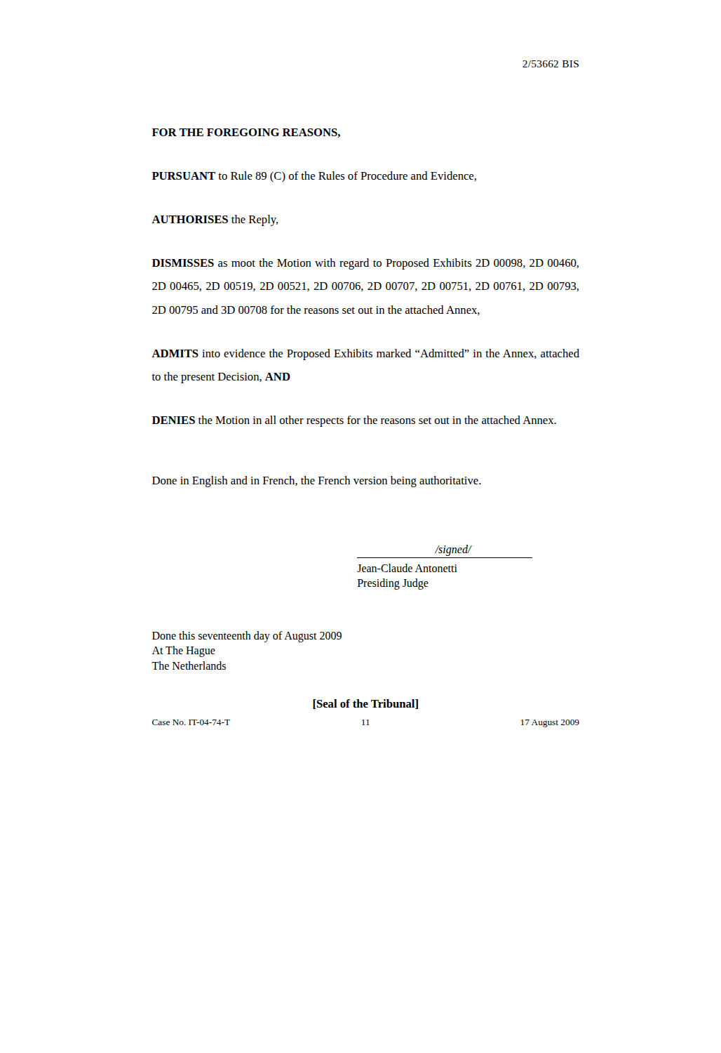2/53662 BIS
FOR THE FOREGOING REASONS,
PURSUANT to Rule 89 (C) of the Rules of Procedure and Evidence,
AUTHORISES the Reply,
DISMISSES as moot the Motion with regard to Proposed Exhibits 2D 00098, 2D 00460, 2D 00465, 2D 00519, 2D 00521, 2D 00706, 2D 00707, 2D 00751, 2D 00761, 2D 00793, 2D 00795 and 3D 00708 for the reasons set out in the attached Annex,
ADMITS into evidence the Proposed Exhibits marked “Admitted” in the Annex, attached to the present Decision, AND
DENIES the Motion in all other respects for the reasons set out in the attached Annex.
Done in English and in French, the French version being authoritative.
/signed/
Jean-Claude Antonetti
Presiding Judge
Done this seventeenth day of August 2009
At The Hague
The Netherlands
[Seal of the Tribunal]
| Case No. IT-04-74-T | 11 | 17 August 2009 |